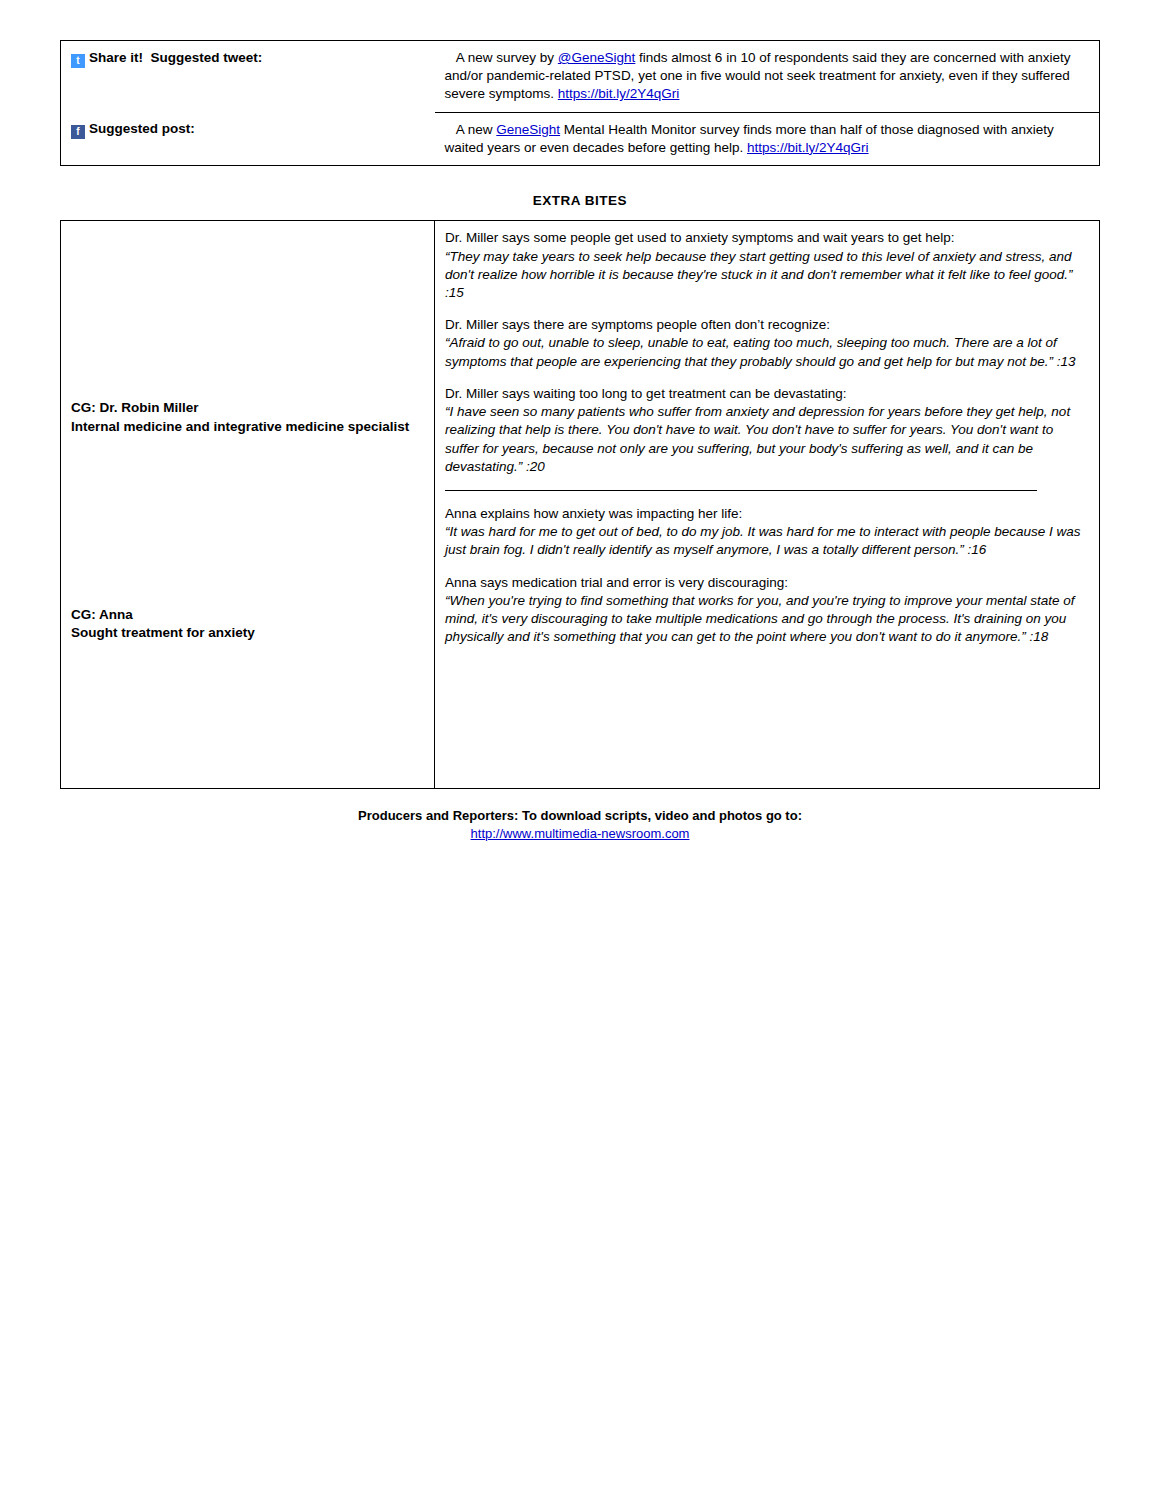| t Share it! Suggested tweet: | A new survey by @GeneSight finds almost 6 in 10 of respondents said they are concerned with anxiety and/or pandemic-related PTSD, yet one in five would not seek treatment for anxiety, even if they suffered severe symptoms. https://bit.ly/2Y4qGri |
| f Suggested post: | A new GeneSight Mental Health Monitor survey finds more than half of those diagnosed with anxiety waited years or even decades before getting help. https://bit.ly/2Y4qGri |
EXTRA BITES
| CG: Dr. Robin Miller Internal medicine and integrative medicine specialist CG: Anna Sought treatment for anxiety | Dr. Miller says some people get used to anxiety symptoms and wait years to get help: “They may take years to seek help because they start getting used to this level of anxiety and stress, and don't realize how horrible it is because they're stuck in it and don't remember what it felt like to feel good.” :15 Dr. Miller says there are symptoms people often don’t recognize: “Afraid to go out, unable to sleep, unable to eat, eating too much, sleeping too much. There are a lot of symptoms that people are experiencing that they probably should go and get help for but may not be.” :13 Dr. Miller says waiting too long to get treatment can be devastating: “I have seen so many patients who suffer from anxiety and depression for years before they get help, not realizing that help is there. You don't have to wait. You don't have to suffer for years. You don't want to suffer for years, because not only are you suffering, but your body's suffering as well, and it can be devastating.” :20 Anna explains how anxiety was impacting her life: “It was hard for me to get out of bed, to do my job. It was hard for me to interact with people because I was just brain fog. I didn't really identify as myself anymore, I was a totally different person.” :16 Anna says medication trial and error is very discouraging: “When you're trying to find something that works for you, and you're trying to improve your mental state of mind, it's very discouraging to take multiple medications and go through the process. It's draining on you physically and it's something that you can get to the point where you don't want to do it anymore.” :18 |
Producers and Reporters: To download scripts, video and photos go to:
http://www.multimedia-newsroom.com